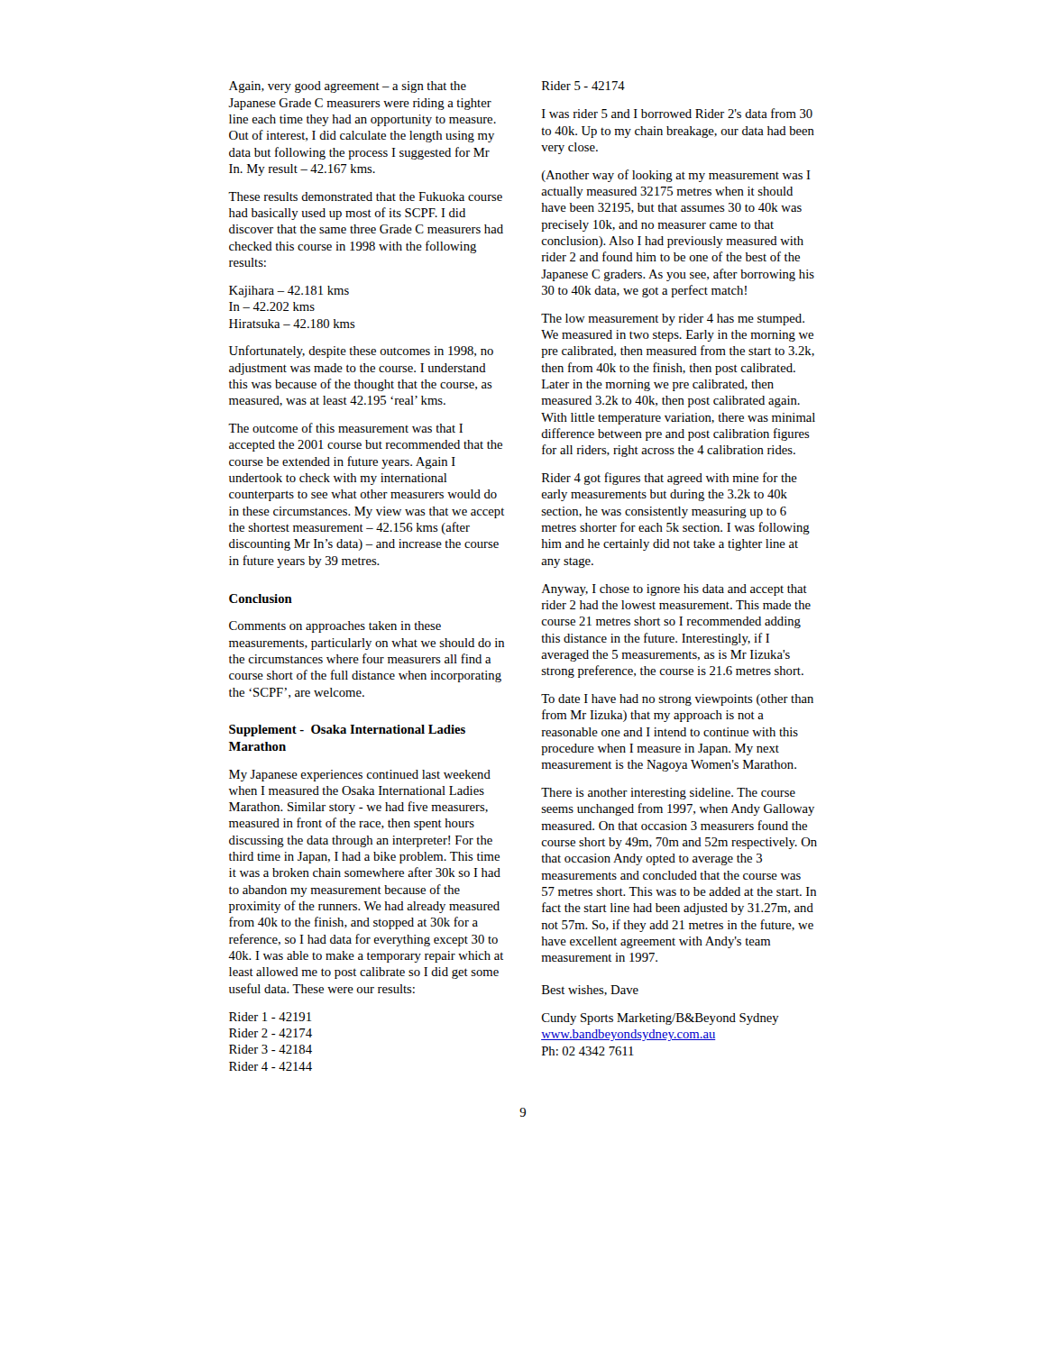Again, very good agreement – a sign that the Japanese Grade C measurers were riding a tighter line each time they had an opportunity to measure. Out of interest, I did calculate the length using my data but following the process I suggested for Mr In. My result – 42.167 kms.
These results demonstrated that the Fukuoka course had basically used up most of its SCPF. I did discover that the same three Grade C measurers had checked this course in 1998 with the following results:
Kajihara – 42.181 kms
In – 42.202 kms
Hiratsuka – 42.180 kms
Unfortunately, despite these outcomes in 1998, no adjustment was made to the course. I understand this was because of the thought that the course, as measured, was at least 42.195 ‘real’ kms.
The outcome of this measurement was that I accepted the 2001 course but recommended that the course be extended in future years. Again I undertook to check with my international counterparts to see what other measurers would do in these circumstances. My view was that we accept the shortest measurement – 42.156 kms (after discounting Mr In’s data) – and increase the course in future years by 39 metres.
Conclusion
Comments on approaches taken in these measurements, particularly on what we should do in the circumstances where four measurers all find a course short of the full distance when incorporating the ‘SCPF’, are welcome.
Supplement - Osaka International Ladies Marathon
My Japanese experiences continued last weekend when I measured the Osaka International Ladies Marathon. Similar story - we had five measurers, measured in front of the race, then spent hours discussing the data through an interpreter! For the third time in Japan, I had a bike problem. This time it was a broken chain somewhere after 30k so I had to abandon my measurement because of the proximity of the runners. We had already measured from 40k to the finish, and stopped at 30k for a reference, so I had data for everything except 30 to 40k. I was able to make a temporary repair which at least allowed me to post calibrate so I did get some useful data. These were our results:
Rider 1 - 42191
Rider 2 - 42174
Rider 3 - 42184
Rider 4 - 42144
Rider 5 - 42174
I was rider 5 and I borrowed Rider 2's data from 30 to 40k. Up to my chain breakage, our data had been very close.
(Another way of looking at my measurement was I actually measured 32175 metres when it should have been 32195, but that assumes 30 to 40k was precisely 10k, and no measurer came to that conclusion). Also I had previously measured with rider 2 and found him to be one of the best of the Japanese C graders. As you see, after borrowing his 30 to 40k data, we got a perfect match!
The low measurement by rider 4 has me stumped. We measured in two steps. Early in the morning we pre calibrated, then measured from the start to 3.2k, then from 40k to the finish, then post calibrated. Later in the morning we pre calibrated, then measured 3.2k to 40k, then post calibrated again. With little temperature variation, there was minimal difference between pre and post calibration figures for all riders, right across the 4 calibration rides.
Rider 4 got figures that agreed with mine for the early measurements but during the 3.2k to 40k section, he was consistently measuring up to 6 metres shorter for each 5k section. I was following him and he certainly did not take a tighter line at any stage.
Anyway, I chose to ignore his data and accept that rider 2 had the lowest measurement. This made the course 21 metres short so I recommended adding this distance in the future. Interestingly, if I averaged the 5 measurements, as is Mr Iizuka's strong preference, the course is 21.6 metres short.
To date I have had no strong viewpoints (other than from Mr Iizuka) that my approach is not a reasonable one and I intend to continue with this procedure when I measure in Japan. My next measurement is the Nagoya Women's Marathon.
There is another interesting sideline. The course seems unchanged from 1997, when Andy Galloway measured. On that occasion 3 measurers found the course short by 49m, 70m and 52m respectively. On that occasion Andy opted to average the 3 measurements and concluded that the course was 57 metres short. This was to be added at the start. In fact the start line had been adjusted by 31.27m, and not 57m. So, if they add 21 metres in the future, we have excellent agreement with Andy's team measurement in 1997.
Best wishes, Dave
Cundy Sports Marketing/B&Beyond Sydney
www.bandbeyondsydney.com.au
Ph: 02 4342 7611
9